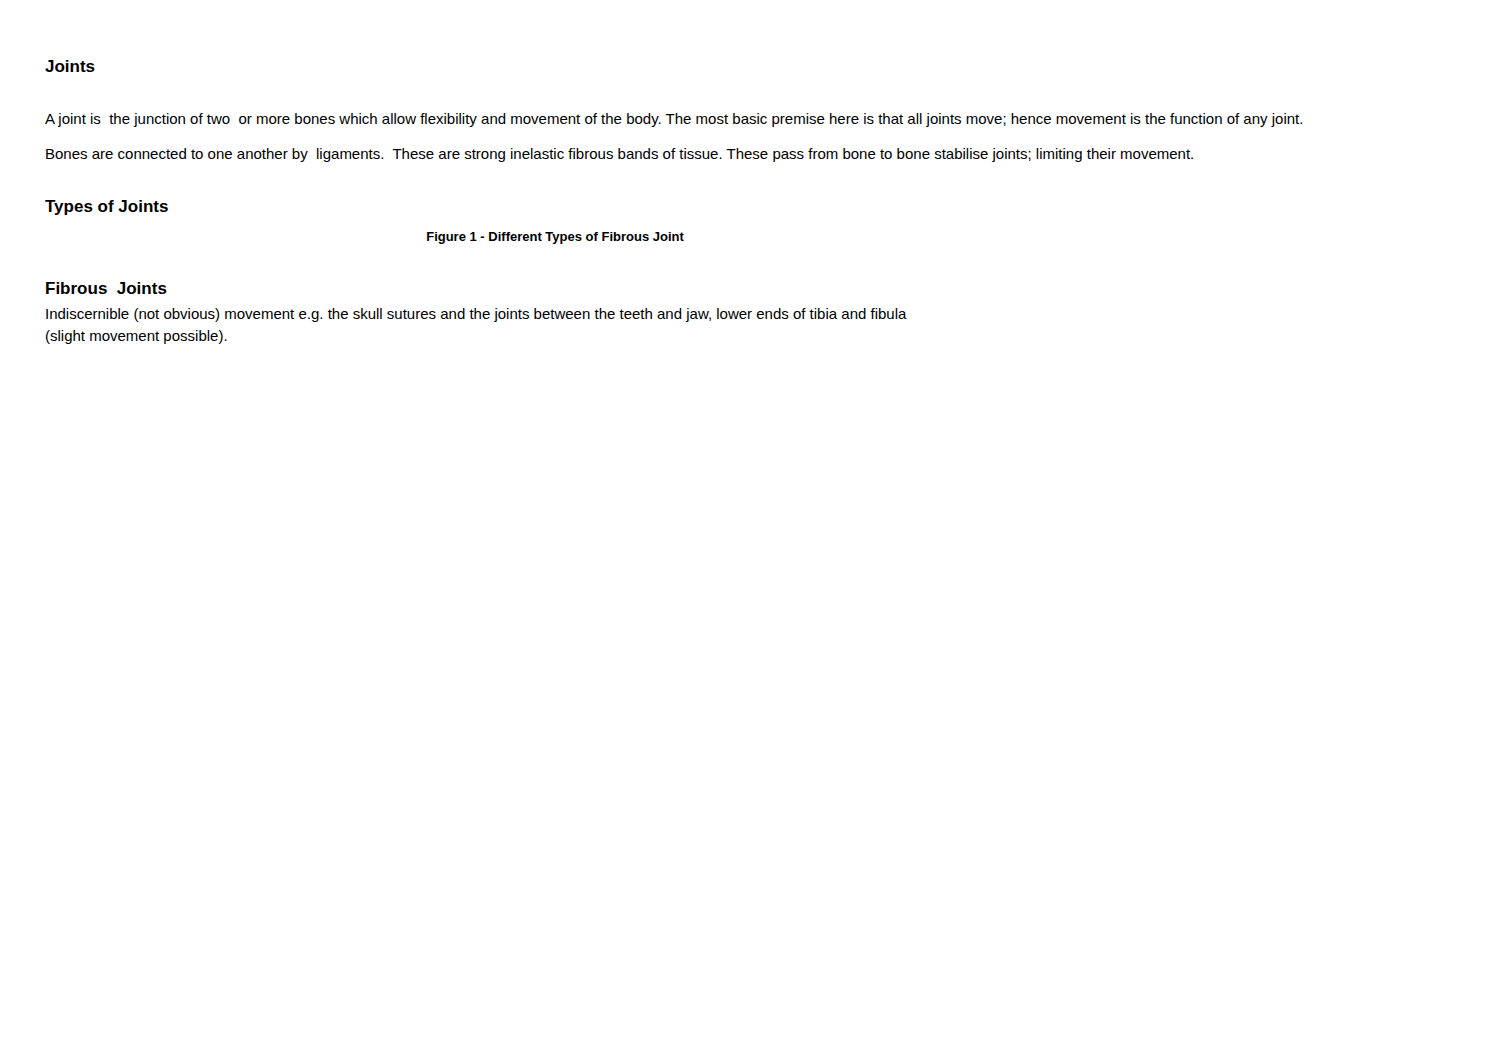Joints
A joint is the junction of two or more bones which allow flexibility and movement of the body. The most basic premise here is that all joints move; hence movement is the function of any joint.
Bones are connected to one another by ligaments. These are strong inelastic fibrous bands of tissue. These pass from bone to bone stabilise joints; limiting their movement.
Types of Joints
Figure 1 - Different Types of Fibrous Joint
Fibrous Joints
Indiscernible (not obvious) movement e.g. the skull sutures and the joints between the teeth and jaw, lower ends of tibia and fibula (slight movement possible).